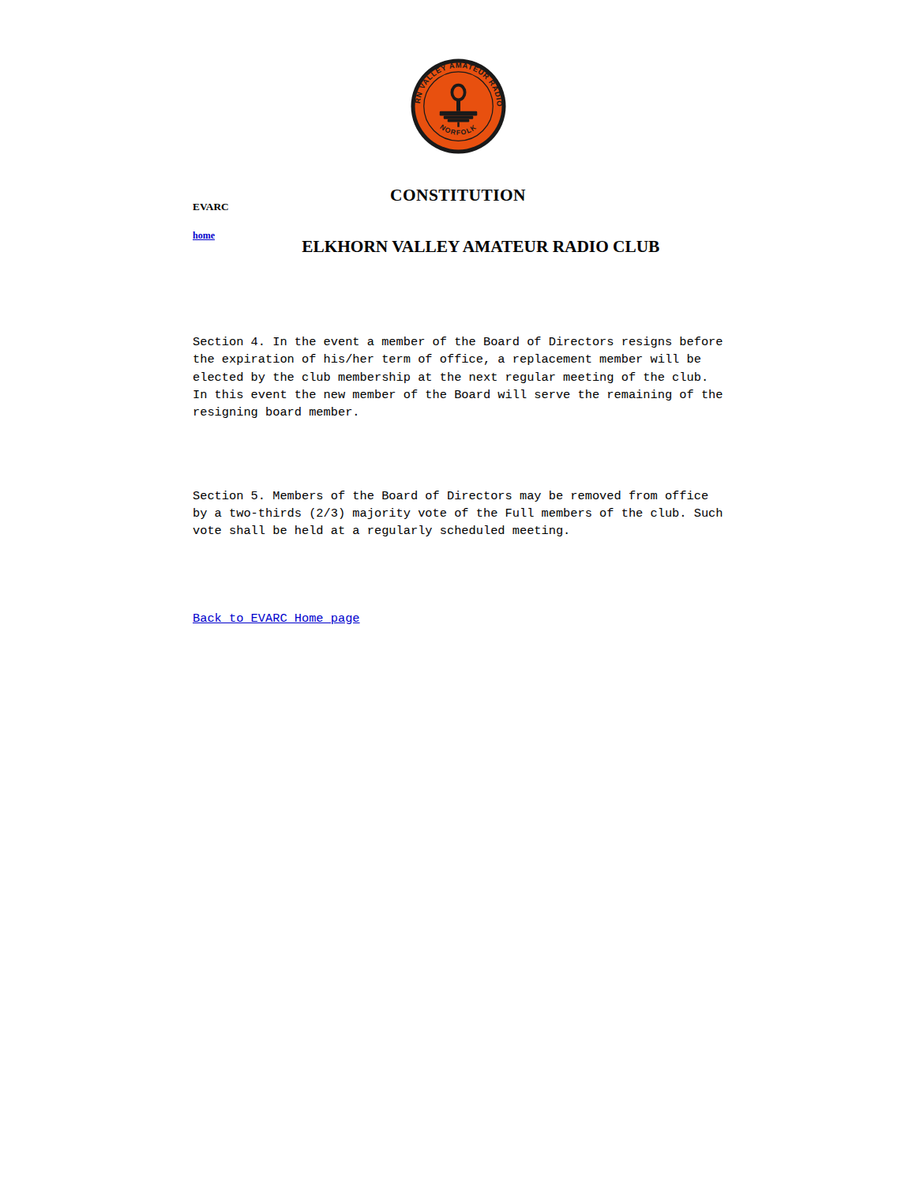ELKHORN VALLEY AMATEUR RADIO CLUB NORFOLK
EVARC home
CONSTITUTION
ELKHORN VALLEY AMATEUR RADIO CLUB
Section 4. In the event a member of the Board of Directors resigns before the expiration of his/her term of office, a replacement member will be elected by the club membership at the next regular meeting of the club. In this event the new member of the Board will serve the remaining of the resigning board member.
Section 5. Members of the Board of Directors may be removed from office by a two-thirds (2/3) majority vote of the Full members of the club. Such vote shall be held at a regularly scheduled meeting.
Back to EVARC Home page